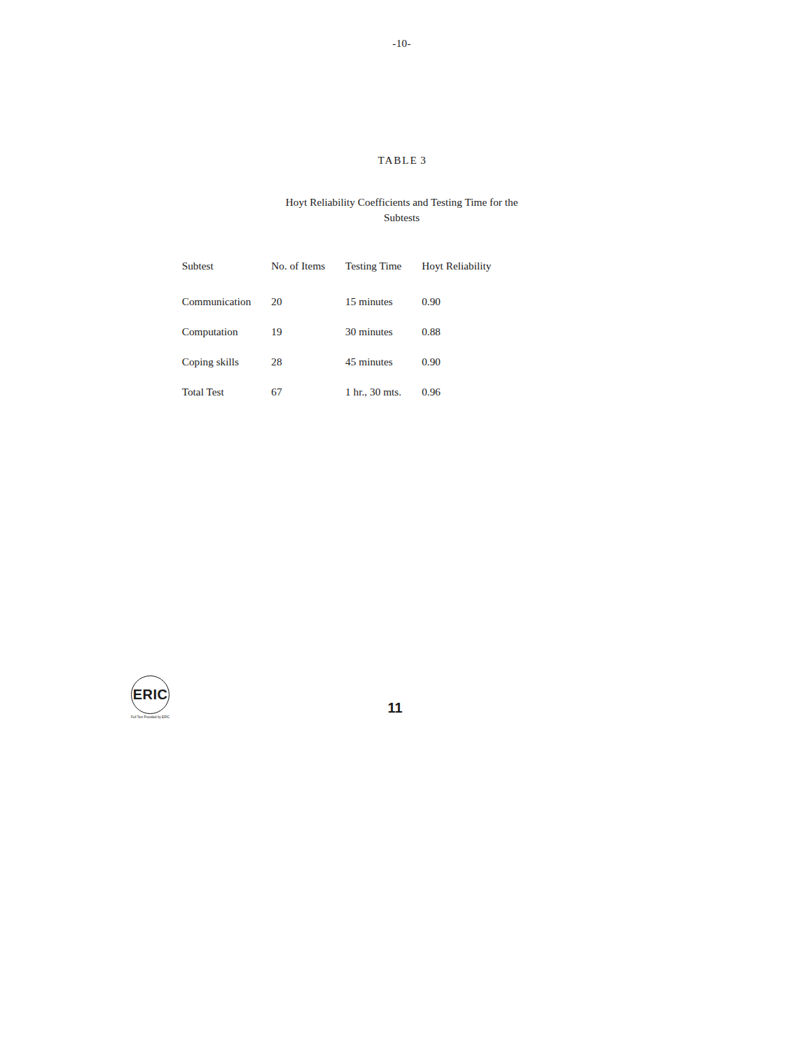-10-
TABLE3
Hoyt Reliability Coefficients and Testing Time for the
Subtests
| Subtest | No. of Items | Testing Time | Hoyt Reliability |
| --- | --- | --- | --- |
| Communication | 20 | 15 minutes | 0.90 |
| Computation | 19 | 30 minutes | 0.88 |
| Coping skills | 28 | 45 minutes | 0.90 |
| Total Test | 67 | 1 hr., 30 mts. | 0.96 |
ERIC Full Text Provided by ERIC
11